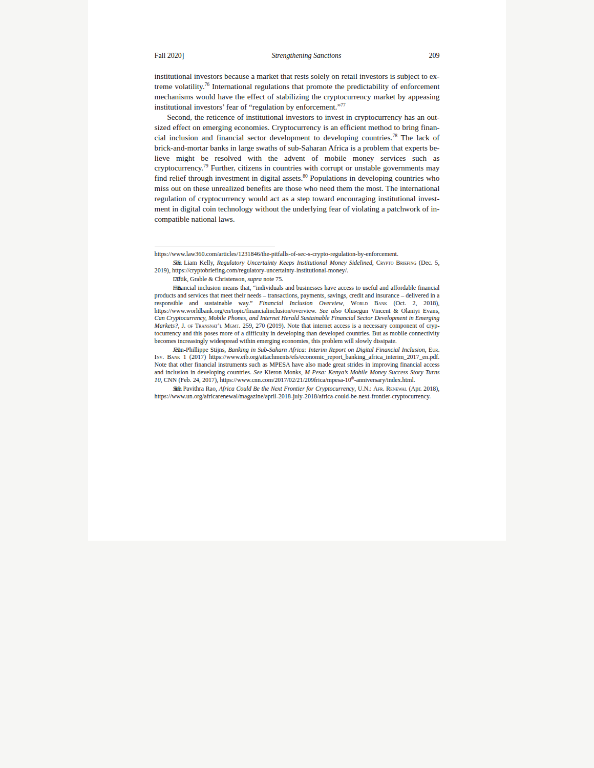Fall 2020] Strengthening Sanctions 209
institutional investors because a market that rests solely on retail investors is subject to extreme volatility.76 International regulations that promote the predictability of enforcement mechanisms would have the effect of stabilizing the cryptocurrency market by appeasing institutional investors’ fear of “regulation by enforcement.”77
Second, the reticence of institutional investors to invest in cryptocurrency has an outsized effect on emerging economies. Cryptocurrency is an efficient method to bring financial inclusion and financial sector development to developing countries.78 The lack of brick-and-mortar banks in large swaths of sub-Saharan Africa is a problem that experts believe might be resolved with the advent of mobile money services such as cryptocurrency.79 Further, citizens in countries with corrupt or unstable governments may find relief through investment in digital assets.80 Populations in developing countries who miss out on these unrealized benefits are those who need them the most. The international regulation of cryptocurrency would act as a step toward encouraging institutional investment in digital coin technology without the underlying fear of violating a patchwork of incompatible national laws.
https://www.law360.com/articles/1231846/the-pitfalls-of-sec-s-crypto-regulation-by-enforcement.
76. See Liam Kelly, Regulatory Uncertainty Keeps Institutional Money Sidelined, Crypto Briefing (Dec. 5, 2019), https://cryptobriefing.com/regulatory-uncertainty-institutional-money/.
77. Liftik, Grable & Christenson, supra note 75.
78. Financial inclusion means that, “individuals and businesses have access to useful and affordable financial products and services that meet their needs – transactions, payments, savings, credit and insurance – delivered in a responsible and sustainable way.” Financial Inclusion Overview, World Bank (Oct. 2, 2018), https://www.worldbank.org/en/topic/financialinclusion/overview. See also Olusegun Vincent & Olaniyi Evans, Can Cryptocurrency, Mobile Phones, and Internet Herald Sustainable Financial Sector Development in Emerging Markets?, J. of Transnat’l Mgmt. 259, 270 (2019). Note that internet access is a necessary component of cryptocurrency and this poses more of a difficulty in developing than developed countries. But as mobile connectivity becomes increasingly widespread within emerging economies, this problem will slowly dissipate.
79. Jean-Phillippe Stijns, Banking in Sub-Saharn Africa: Interim Report on Digital Financial Inclusion, Eur. Inv. Bank 1 (2017) https://www.eib.org/attachments/efs/economic_report_banking_africa_interim_2017_en.pdf. Note that other financial instruments such as MPESA have also made great strides in improving financial access and inclusion in developing countries. See Kieron Monks, M-Pesa: Kenya’s Mobile Money Success Story Turns 10, CNN (Feb. 24, 2017), https://www.cnn.com/2017/02/21/209frica/mpesa-10th-anniversary/index.html.
80. See Pavithra Rao, Africa Could Be the Next Frontier for Cryptocurrency, U.N.: Afr. Renewal (Apr. 2018), https://www.un.org/africarenewal/magazine/april-2018-july-2018/africa-could-be-next-frontier-cryptocurrency.